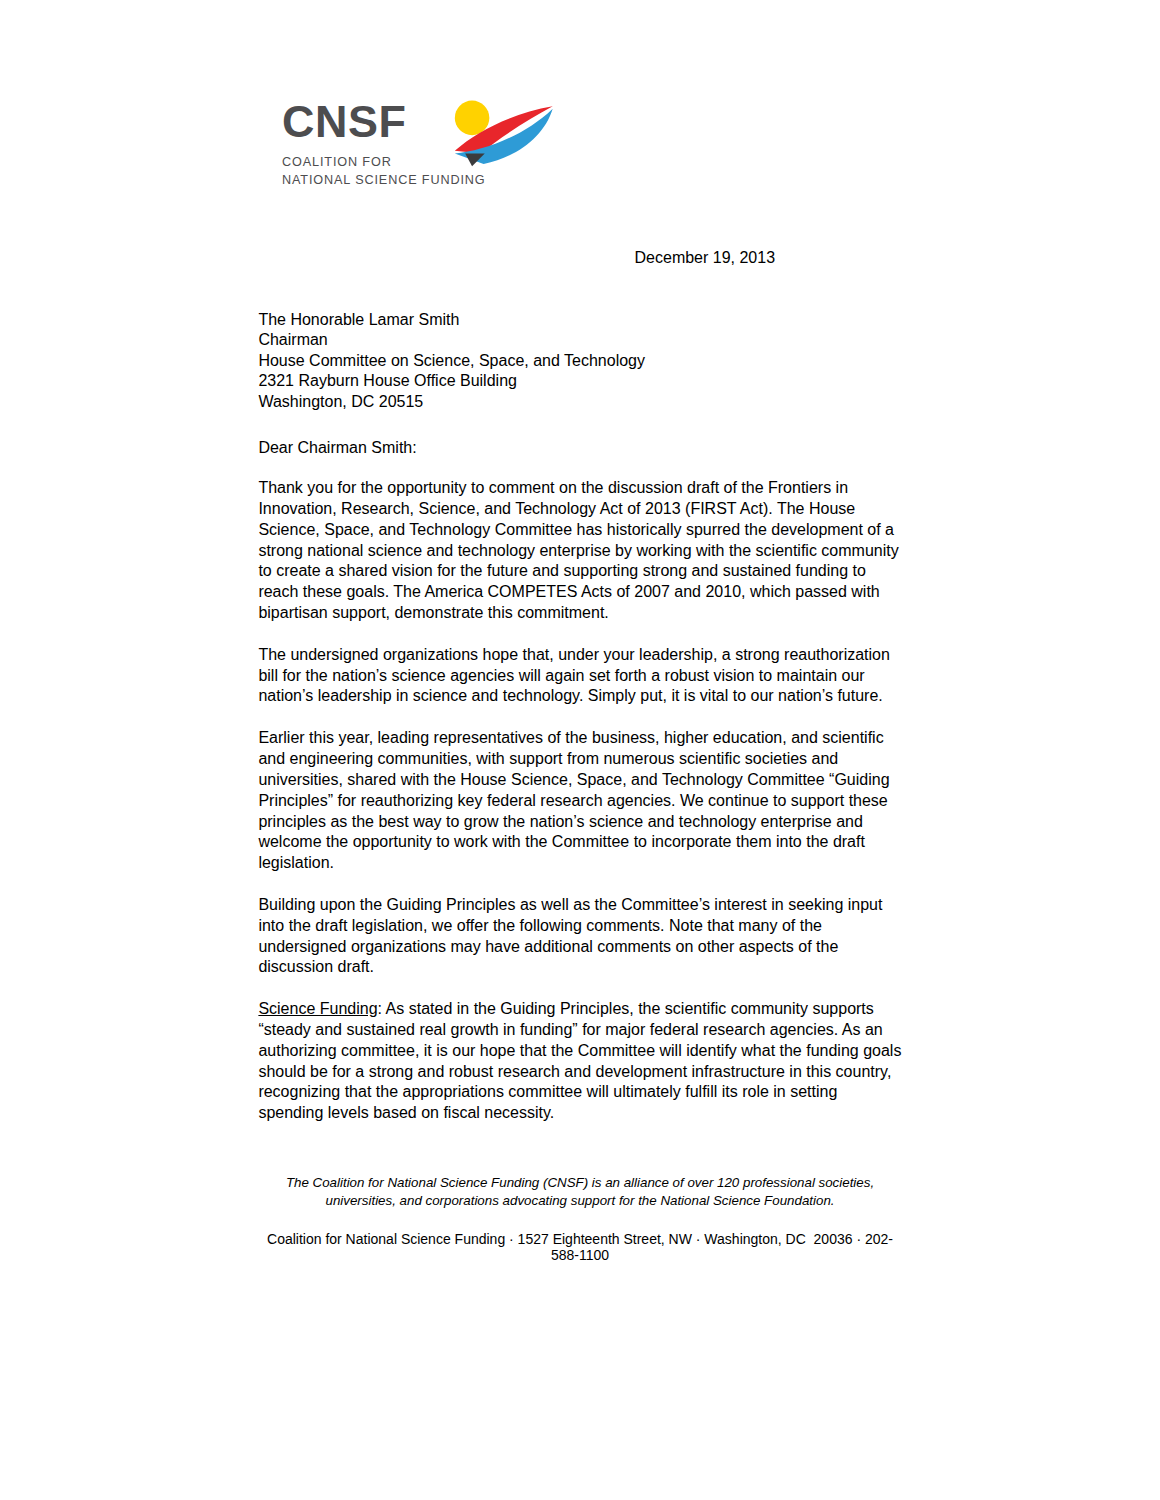CNSF COALITION FOR NATIONAL SCIENCE FUNDING
December 19, 2013
The Honorable Lamar Smith
Chairman
House Committee on Science, Space, and Technology
2321 Rayburn House Office Building
Washington, DC 20515
Dear Chairman Smith:
Thank you for the opportunity to comment on the discussion draft of the Frontiers in Innovation, Research, Science, and Technology Act of 2013 (FIRST Act). The House Science, Space, and Technology Committee has historically spurred the development of a strong national science and technology enterprise by working with the scientific community to create a shared vision for the future and supporting strong and sustained funding to reach these goals. The America COMPETES Acts of 2007 and 2010, which passed with bipartisan support, demonstrate this commitment.
The undersigned organizations hope that, under your leadership, a strong reauthorization bill for the nation’s science agencies will again set forth a robust vision to maintain our nation’s leadership in science and technology. Simply put, it is vital to our nation’s future.
Earlier this year, leading representatives of the business, higher education, and scientific and engineering communities, with support from numerous scientific societies and universities, shared with the House Science, Space, and Technology Committee “Guiding Principles” for reauthorizing key federal research agencies. We continue to support these principles as the best way to grow the nation’s science and technology enterprise and welcome the opportunity to work with the Committee to incorporate them into the draft legislation.
Building upon the Guiding Principles as well as the Committee’s interest in seeking input into the draft legislation, we offer the following comments. Note that many of the undersigned organizations may have additional comments on other aspects of the discussion draft.
Science Funding: As stated in the Guiding Principles, the scientific community supports “steady and sustained real growth in funding” for major federal research agencies. As an authorizing committee, it is our hope that the Committee will identify what the funding goals should be for a strong and robust research and development infrastructure in this country, recognizing that the appropriations committee will ultimately fulfill its role in setting spending levels based on fiscal necessity.
The Coalition for National Science Funding (CNSF) is an alliance of over 120 professional societies,
universities, and corporations advocating support for the National Science Foundation.
Coalition for National Science Funding · 1527 Eighteenth Street, NW · Washington, DC 20036 · 202-588-1100